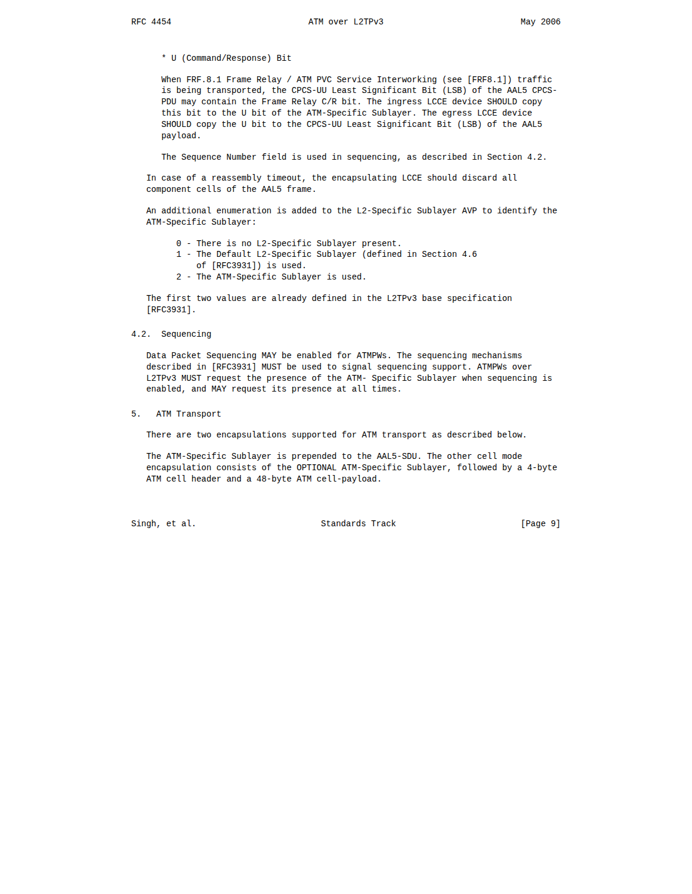RFC 4454 ATM over L2TPv3 May 2006
* U (Command/Response) Bit
When FRF.8.1 Frame Relay / ATM PVC Service Interworking (see [FRF8.1]) traffic is being transported, the CPCS-UU Least Significant Bit (LSB) of the AAL5 CPCS-PDU may contain the Frame Relay C/R bit. The ingress LCCE device SHOULD copy this bit to the U bit of the ATM-Specific Sublayer. The egress LCCE device SHOULD copy the U bit to the CPCS-UU Least Significant Bit (LSB) of the AAL5 payload.
The Sequence Number field is used in sequencing, as described in Section 4.2.
In case of a reassembly timeout, the encapsulating LCCE should discard all component cells of the AAL5 frame.
An additional enumeration is added to the L2-Specific Sublayer AVP to identify the ATM-Specific Sublayer:
0 - There is no L2-Specific Sublayer present.
1 - The Default L2-Specific Sublayer (defined in Section 4.6
of [RFC3931]) is used.
2 - The ATM-Specific Sublayer is used.
The first two values are already defined in the L2TPv3 base specification [RFC3931].
4.2. Sequencing
Data Packet Sequencing MAY be enabled for ATMPWs. The sequencing mechanisms described in [RFC3931] MUST be used to signal sequencing support. ATMPWs over L2TPv3 MUST request the presence of the ATM- Specific Sublayer when sequencing is enabled, and MAY request its presence at all times.
5. ATM Transport
There are two encapsulations supported for ATM transport as described below.
The ATM-Specific Sublayer is prepended to the AAL5-SDU. The other cell mode encapsulation consists of the OPTIONAL ATM-Specific Sublayer, followed by a 4-byte ATM cell header and a 48-byte ATM cell-payload.
Singh, et al. Standards Track [Page 9]